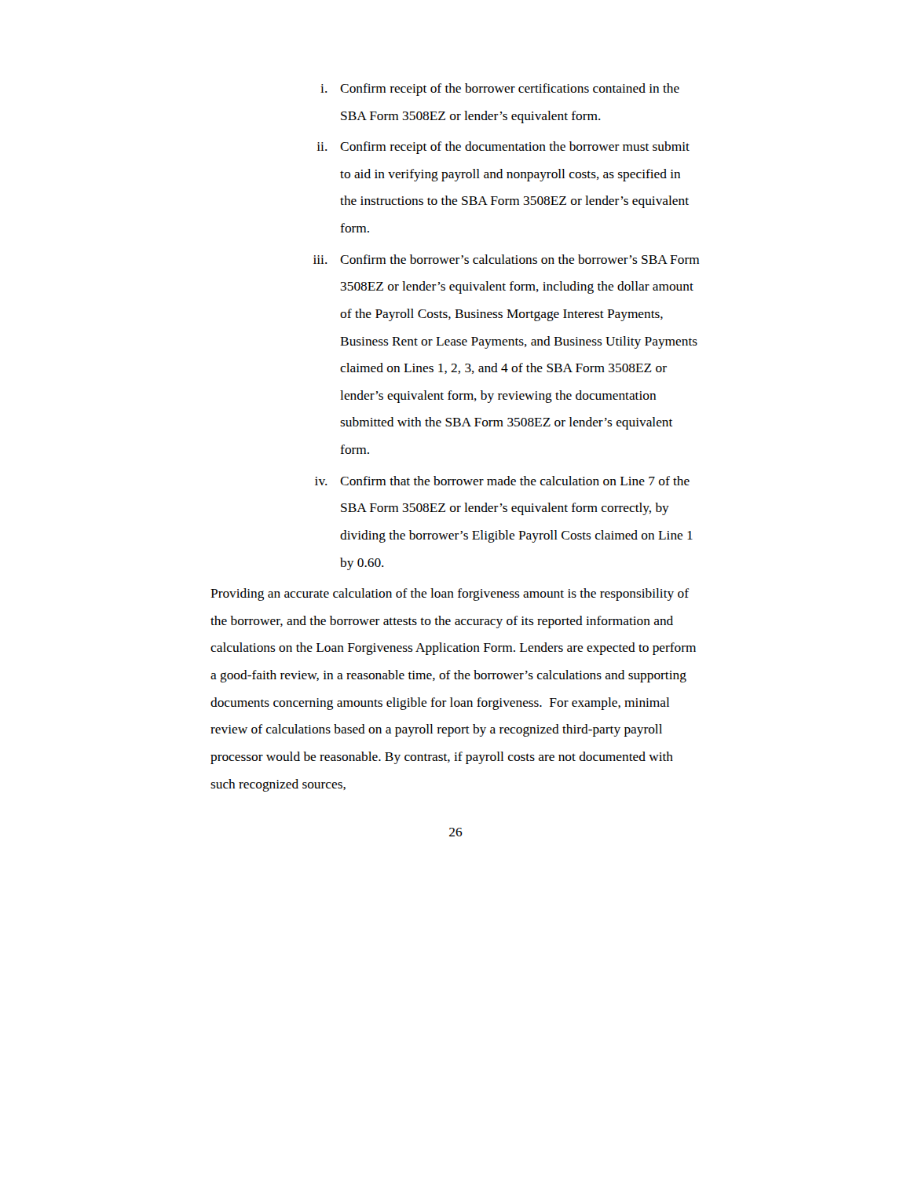Confirm receipt of the borrower certifications contained in the SBA Form 3508EZ or lender’s equivalent form.
Confirm receipt of the documentation the borrower must submit to aid in verifying payroll and nonpayroll costs, as specified in the instructions to the SBA Form 3508EZ or lender’s equivalent form.
Confirm the borrower’s calculations on the borrower’s SBA Form 3508EZ or lender’s equivalent form, including the dollar amount of the Payroll Costs, Business Mortgage Interest Payments, Business Rent or Lease Payments, and Business Utility Payments claimed on Lines 1, 2, 3, and 4 of the SBA Form 3508EZ or lender’s equivalent form, by reviewing the documentation submitted with the SBA Form 3508EZ or lender’s equivalent form.
Confirm that the borrower made the calculation on Line 7 of the SBA Form 3508EZ or lender’s equivalent form correctly, by dividing the borrower’s Eligible Payroll Costs claimed on Line 1 by 0.60.
Providing an accurate calculation of the loan forgiveness amount is the responsibility of the borrower, and the borrower attests to the accuracy of its reported information and calculations on the Loan Forgiveness Application Form. Lenders are expected to perform a good-faith review, in a reasonable time, of the borrower’s calculations and supporting documents concerning amounts eligible for loan forgiveness. For example, minimal review of calculations based on a payroll report by a recognized third-party payroll processor would be reasonable. By contrast, if payroll costs are not documented with such recognized sources,
26